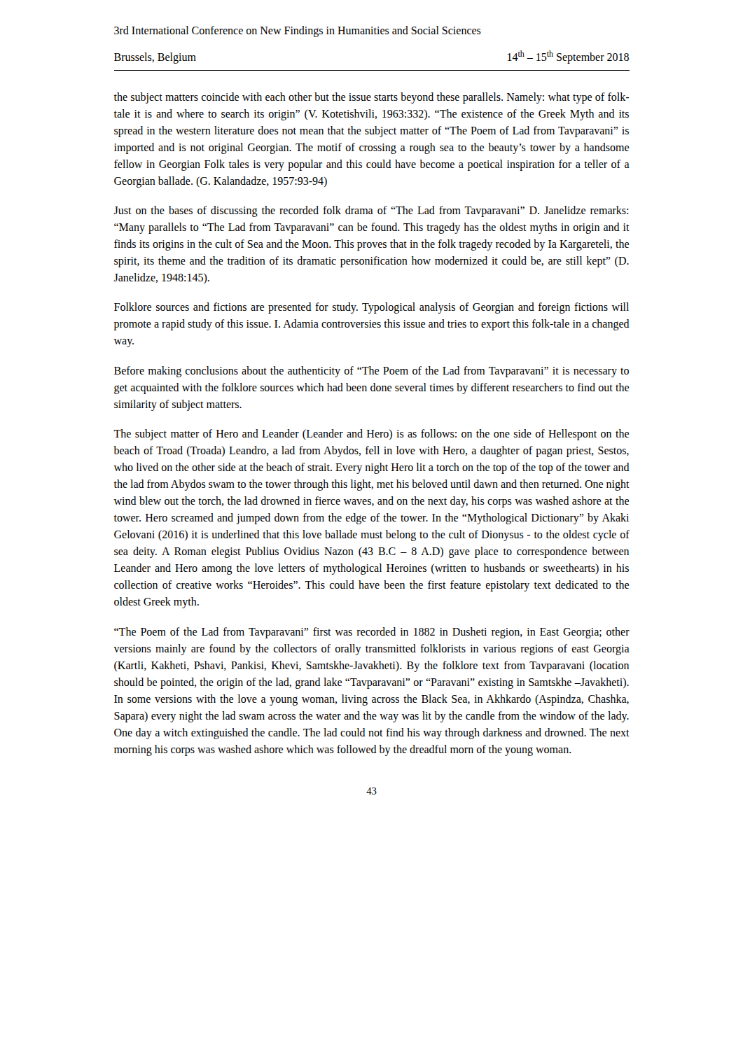3rd International Conference on New Findings in Humanities and Social Sciences
Brussels, Belgium 14th – 15th September 2018
the subject matters coincide with each other but the issue starts beyond these parallels. Namely: what type of folk-tale it is and where to search its origin” (V. Kotetishvili, 1963:332). “The existence of the Greek Myth and its spread in the western literature does not mean that the subject matter of “The Poem of Lad from Tavparavani” is imported and is not original Georgian. The motif of crossing a rough sea to the beauty’s tower by a handsome fellow in Georgian Folk tales is very popular and this could have become a poetical inspiration for a teller of a Georgian ballade. (G. Kalandadze, 1957:93-94)
Just on the bases of discussing the recorded folk drama of “The Lad from Tavparavani” D. Janelidze remarks: “Many parallels to “The Lad from Tavparavani” can be found. This tragedy has the oldest myths in origin and it finds its origins in the cult of Sea and the Moon. This proves that in the folk tragedy recoded by Ia Kargareteli, the spirit, its theme and the tradition of its dramatic personification how modernized it could be, are still kept” (D. Janelidze, 1948:145).
Folklore sources and fictions are presented for study. Typological analysis of Georgian and foreign fictions will promote a rapid study of this issue. I. Adamia controversies this issue and tries to export this folk-tale in a changed way.
Before making conclusions about the authenticity of “The Poem of the Lad from Tavparavani” it is necessary to get acquainted with the folklore sources which had been done several times by different researchers to find out the similarity of subject matters.
The subject matter of Hero and Leander (Leander and Hero) is as follows: on the one side of Hellespont on the beach of Troad (Troada) Leandro, a lad from Abydos, fell in love with Hero, a daughter of pagan priest, Sestos, who lived on the other side at the beach of strait. Every night Hero lit a torch on the top of the top of the tower and the lad from Abydos swam to the tower through this light, met his beloved until dawn and then returned. One night wind blew out the torch, the lad drowned in fierce waves, and on the next day, his corps was washed ashore at the tower. Hero screamed and jumped down from the edge of the tower. In the “Mythological Dictionary” by Akaki Gelovani (2016) it is underlined that this love ballade must belong to the cult of Dionysus - to the oldest cycle of sea deity. A Roman elegist Publius Ovidius Nazon (43 B.C – 8 A.D) gave place to correspondence between Leander and Hero among the love letters of mythological Heroines (written to husbands or sweethearts) in his collection of creative works “Heroides”. This could have been the first feature epistolary text dedicated to the oldest Greek myth.
“The Poem of the Lad from Tavparavani” first was recorded in 1882 in Dusheti region, in East Georgia; other versions mainly are found by the collectors of orally transmitted folklorists in various regions of east Georgia (Kartli, Kakheti, Pshavi, Pankisi, Khevi, Samtskhe-Javakheti). By the folklore text from Tavparavani (location should be pointed, the origin of the lad, grand lake “Tavparavani” or “Paravani” existing in Samtskhe –Javakheti). In some versions with the love a young woman, living across the Black Sea, in Akhkardo (Aspindza, Chashka, Sapara) every night the lad swam across the water and the way was lit by the candle from the window of the lady. One day a witch extinguished the candle. The lad could not find his way through darkness and drowned. The next morning his corps was washed ashore which was followed by the dreadful morn of the young woman.
43